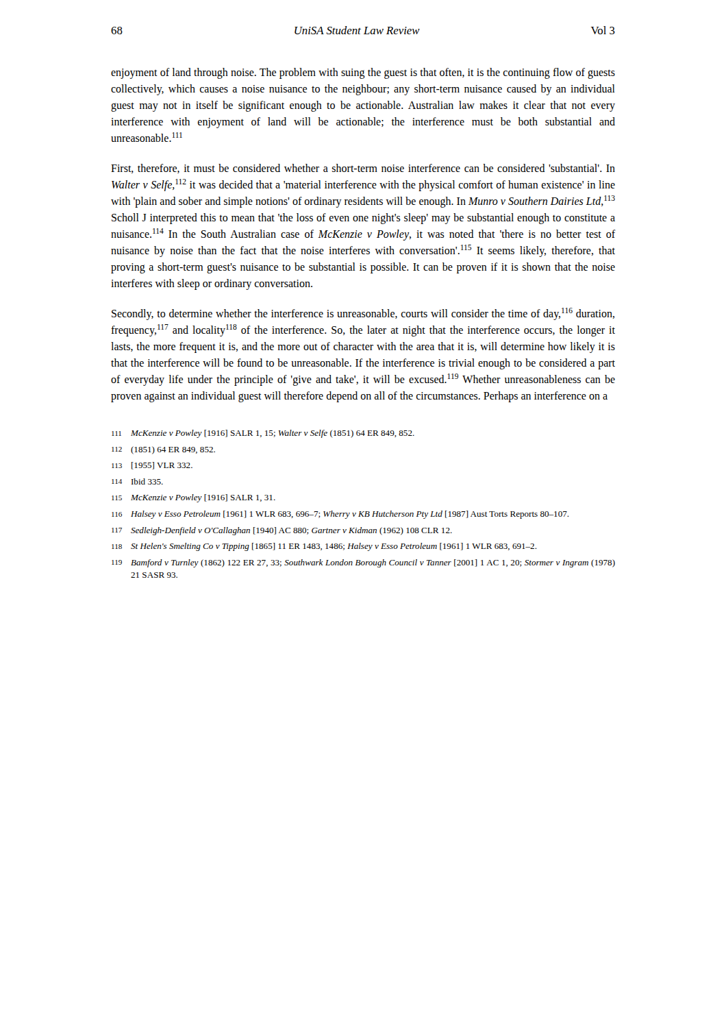68 UniSA Student Law Review Vol 3
enjoyment of land through noise. The problem with suing the guest is that often, it is the continuing flow of guests collectively, which causes a noise nuisance to the neighbour; any short-term nuisance caused by an individual guest may not in itself be significant enough to be actionable. Australian law makes it clear that not every interference with enjoyment of land will be actionable; the interference must be both substantial and unreasonable.111
First, therefore, it must be considered whether a short-term noise interference can be considered 'substantial'. In Walter v Selfe,112 it was decided that a 'material interference with the physical comfort of human existence' in line with 'plain and sober and simple notions' of ordinary residents will be enough. In Munro v Southern Dairies Ltd,113 Scholl J interpreted this to mean that 'the loss of even one night's sleep' may be substantial enough to constitute a nuisance.114 In the South Australian case of McKenzie v Powley, it was noted that 'there is no better test of nuisance by noise than the fact that the noise interferes with conversation'.115 It seems likely, therefore, that proving a short-term guest's nuisance to be substantial is possible. It can be proven if it is shown that the noise interferes with sleep or ordinary conversation.
Secondly, to determine whether the interference is unreasonable, courts will consider the time of day,116 duration, frequency,117 and locality118 of the interference. So, the later at night that the interference occurs, the longer it lasts, the more frequent it is, and the more out of character with the area that it is, will determine how likely it is that the interference will be found to be unreasonable. If the interference is trivial enough to be considered a part of everyday life under the principle of 'give and take', it will be excused.119 Whether unreasonableness can be proven against an individual guest will therefore depend on all of the circumstances. Perhaps an interference on a
McKenzie v Powley [1916] SALR 1, 15; Walter v Selfe (1851) 64 ER 849, 852.
(1851) 64 ER 849, 852.
[1955] VLR 332.
Ibid 335.
McKenzie v Powley [1916] SALR 1, 31.
Halsey v Esso Petroleum [1961] 1 WLR 683, 696–7; Wherry v KB Hutcherson Pty Ltd [1987] Aust Torts Reports 80–107.
Sedleigh-Denfield v O'Callaghan [1940] AC 880; Gartner v Kidman (1962) 108 CLR 12.
St Helen's Smelting Co v Tipping [1865] 11 ER 1483, 1486; Halsey v Esso Petroleum [1961] 1 WLR 683, 691–2.
Bamford v Turnley (1862) 122 ER 27, 33; Southwark London Borough Council v Tanner [2001] 1 AC 1, 20; Stormer v Ingram (1978) 21 SASR 93.